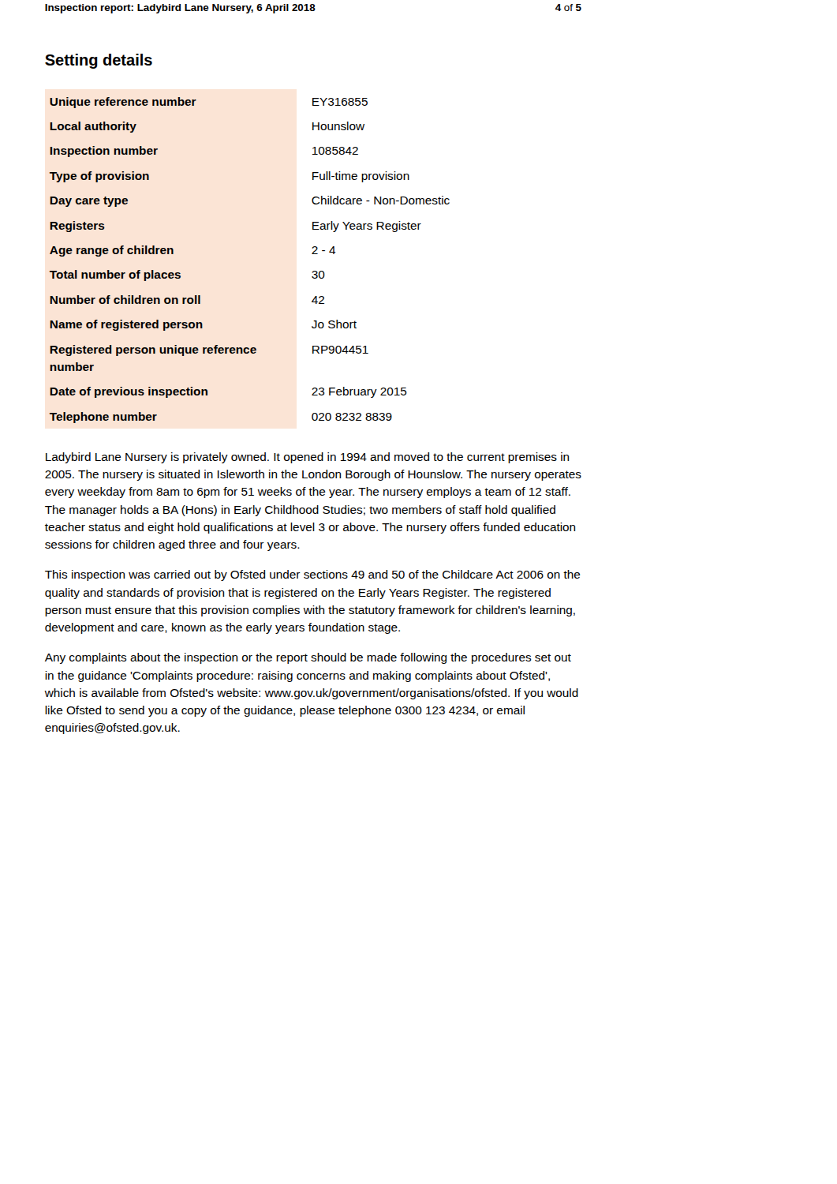Inspection report: Ladybird Lane Nursery, 6 April 2018
4 of 5
Setting details
| Unique reference number | EY316855 |
| Local authority | Hounslow |
| Inspection number | 1085842 |
| Type of provision | Full-time provision |
| Day care type | Childcare - Non-Domestic |
| Registers | Early Years Register |
| Age range of children | 2 - 4 |
| Total number of places | 30 |
| Number of children on roll | 42 |
| Name of registered person | Jo Short |
| Registered person unique reference number | RP904451 |
| Date of previous inspection | 23 February 2015 |
| Telephone number | 020 8232 8839 |
Ladybird Lane Nursery is privately owned. It opened in 1994 and moved to the current premises in 2005. The nursery is situated in Isleworth in the London Borough of Hounslow. The nursery operates every weekday from 8am to 6pm for 51 weeks of the year. The nursery employs a team of 12 staff. The manager holds a BA (Hons) in Early Childhood Studies; two members of staff hold qualified teacher status and eight hold qualifications at level 3 or above. The nursery offers funded education sessions for children aged three and four years.
This inspection was carried out by Ofsted under sections 49 and 50 of the Childcare Act 2006 on the quality and standards of provision that is registered on the Early Years Register. The registered person must ensure that this provision complies with the statutory framework for children's learning, development and care, known as the early years foundation stage.
Any complaints about the inspection or the report should be made following the procedures set out in the guidance 'Complaints procedure: raising concerns and making complaints about Ofsted', which is available from Ofsted's website: www.gov.uk/government/organisations/ofsted. If you would like Ofsted to send you a copy of the guidance, please telephone 0300 123 4234, or email enquiries@ofsted.gov.uk.